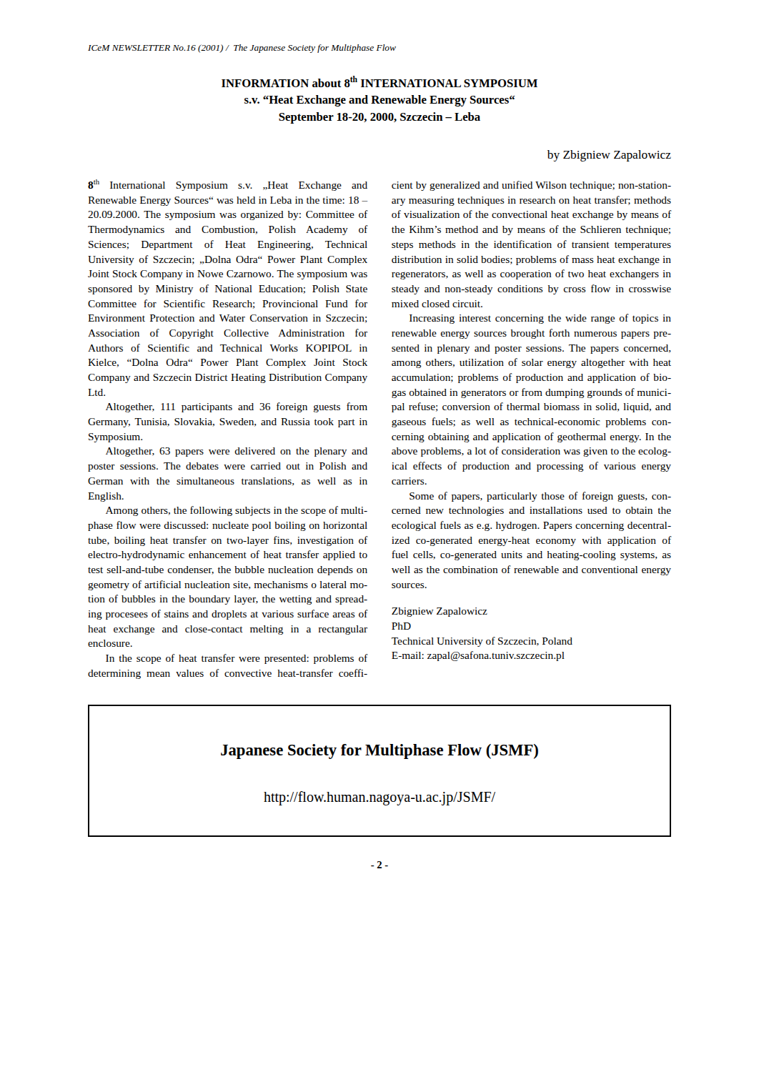ICeM NEWSLETTER No.16 (2001) / The Japanese Society for Multiphase Flow
INFORMATION about 8th INTERNATIONAL SYMPOSIUM
s.v. “Heat Exchange and Renewable Energy Sources“
September 18-20, 2000, Szczecin – Leba
by Zbigniew Zapalowicz
8th International Symposium s.v. „Heat Exchange and Renewable Energy Sources“ was held in Leba in the time: 18 – 20.09.2000. The symposium was organized by: Committee of Thermodynamics and Combustion, Polish Academy of Sciences; Department of Heat Engineering, Technical University of Szczecin; „Dolna Odra“ Power Plant Complex Joint Stock Company in Nowe Czarnowo. The symposium was sponsored by Ministry of National Education; Polish State Committee for Scientific Research; Provincional Fund for Environment Protection and Water Conservation in Szczecin; Association of Copyright Collective Administration for Authors of Scientific and Technical Works KOPIPOL in Kielce, “Dolna Odra“ Power Plant Complex Joint Stock Company and Szczecin District Heating Distribution Company Ltd.
Altogether, 111 participants and 36 foreign guests from Germany, Tunisia, Slovakia, Sweden, and Russia took part in Symposium.
Altogether, 63 papers were delivered on the plenary and poster sessions. The debates were carried out in Polish and German with the simultaneous translations, as well as in English.
Among others, the following subjects in the scope of multiphase flow were discussed: nucleate pool boiling on horizontal tube, boiling heat transfer on two-layer fins, investigation of electro-hydrodynamic enhancement of heat transfer applied to test sell-and-tube condenser, the bubble nucleation depends on geometry of artificial nucleation site, mechanisms o lateral motion of bubbles in the boundary layer, the wetting and spreading procesees of stains and droplets at various surface areas of heat exchange and close-contact melting in a rectangular enclosure.
In the scope of heat transfer were presented: problems of determining mean values of convective heat-transfer coefficient by generalized and unified Wilson technique; non-stationary measuring techniques in research on heat transfer; methods of visualization of the convectional heat exchange by means of the Kihm’s method and by means of the Schlieren technique; steps methods in the identification of transient temperatures distribution in solid bodies; problems of mass heat exchange in regenerators, as well as cooperation of two heat exchangers in steady and non-steady conditions by cross flow in crosswise mixed closed circuit.
Increasing interest concerning the wide range of topics in renewable energy sources brought forth numerous papers presented in plenary and poster sessions. The papers concerned, among others, utilization of solar energy altogether with heat accumulation; problems of production and application of biogas obtained in generators or from dumping grounds of municipal refuse; conversion of thermal biomass in solid, liquid, and gaseous fuels; as well as technical-economic problems concerning obtaining and application of geothermal energy. In the above problems, a lot of consideration was given to the ecological effects of production and processing of various energy carriers.
Some of papers, particularly those of foreign guests, concerned new technologies and installations used to obtain the ecological fuels as e.g. hydrogen. Papers concerning decentralized co-generated energy-heat economy with application of fuel cells, co-generated units and heating-cooling systems, as well as the combination of renewable and conventional energy sources.
Zbigniew Zapalowicz
PhD
Technical University of Szczecin, Poland
E-mail: zapal@safona.tuniv.szczecin.pl
Japanese Society for Multiphase Flow (JSMF)
http://flow.human.nagoya-u.ac.jp/JSMF/
- 2 -